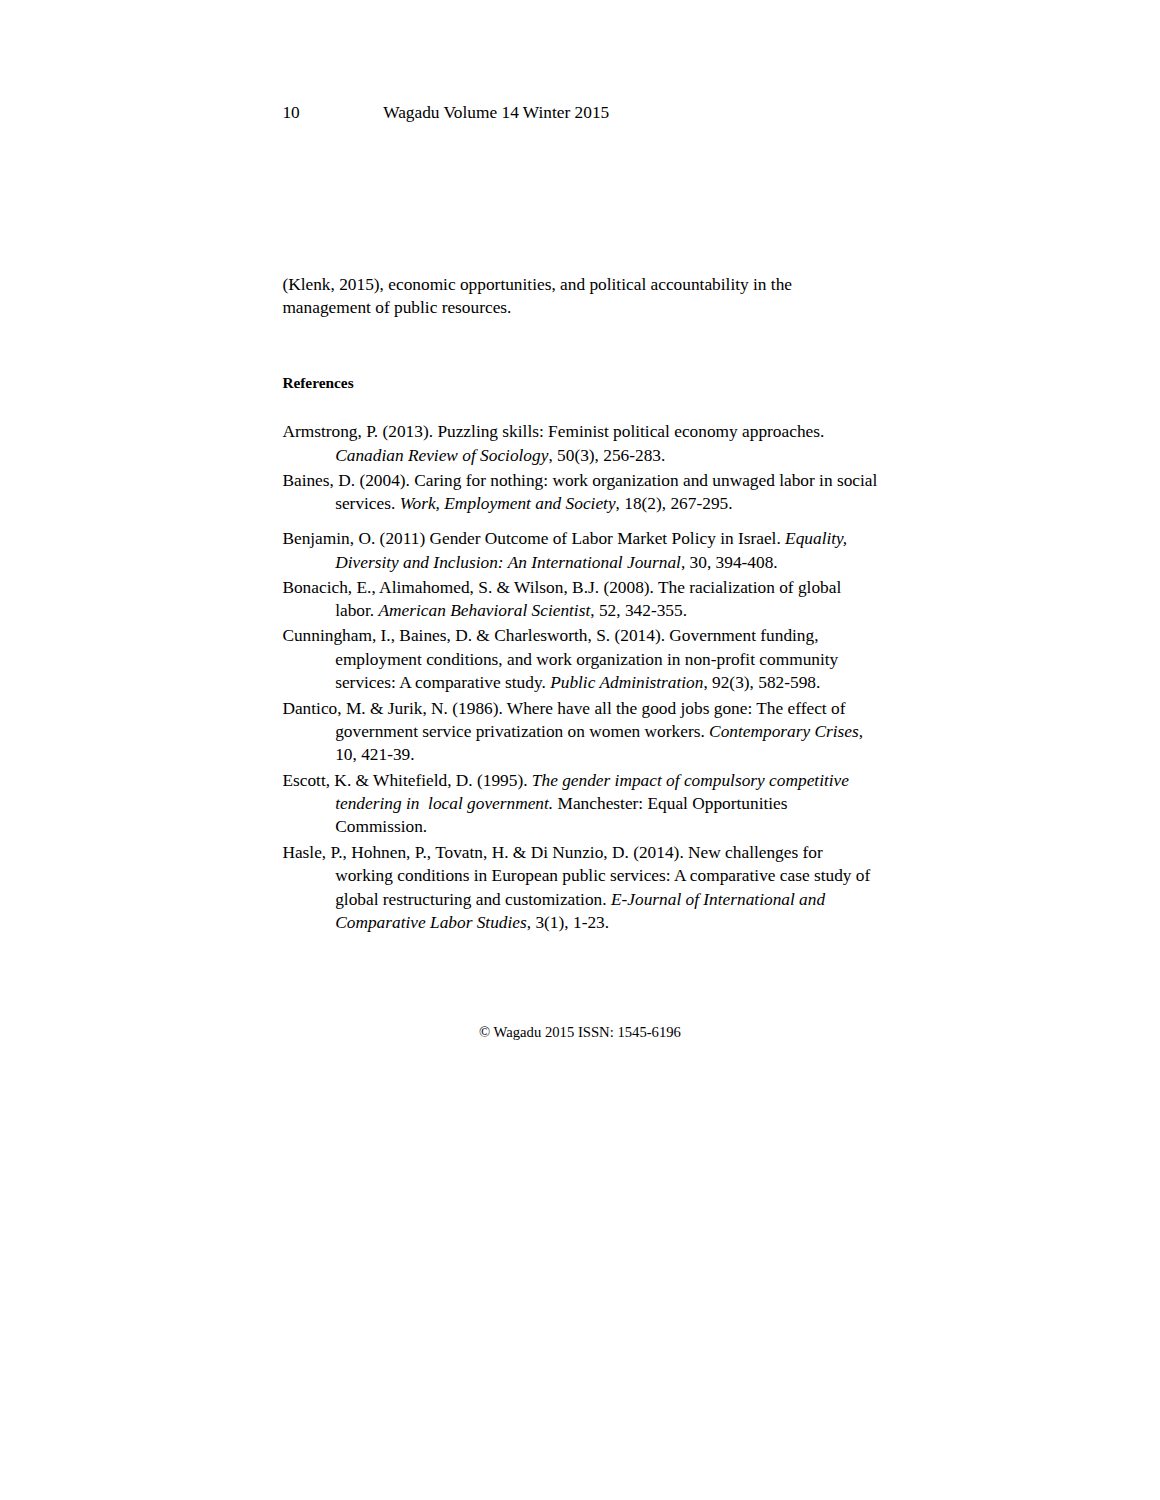10 Wagadu Volume 14 Winter 2015
(Klenk, 2015), economic opportunities, and political accountability in the management of public resources.
References
Armstrong, P. (2013). Puzzling skills: Feminist political economy approaches. Canadian Review of Sociology, 50(3), 256-283.
Baines, D. (2004). Caring for nothing: work organization and unwaged labor in social services. Work, Employment and Society, 18(2), 267-295.
Benjamin, O. (2011) Gender Outcome of Labor Market Policy in Israel. Equality, Diversity and Inclusion: An International Journal, 30, 394-408.
Bonacich, E., Alimahomed, S. & Wilson, B.J. (2008). The racialization of global labor. American Behavioral Scientist, 52, 342-355.
Cunningham, I., Baines, D. & Charlesworth, S. (2014). Government funding, employment conditions, and work organization in non-profit community services: A comparative study. Public Administration, 92(3), 582-598.
Dantico, M. & Jurik, N. (1986). Where have all the good jobs gone: The effect of government service privatization on women workers. Contemporary Crises, 10, 421-39.
Escott, K. & Whitefield, D. (1995). The gender impact of compulsory competitive tendering in local government. Manchester: Equal Opportunities Commission.
Hasle, P., Hohnen, P., Tovatn, H. & Di Nunzio, D. (2014). New challenges for working conditions in European public services: A comparative case study of global restructuring and customization. E-Journal of International and Comparative Labor Studies, 3(1), 1-23.
© Wagadu 2015 ISSN: 1545-6196